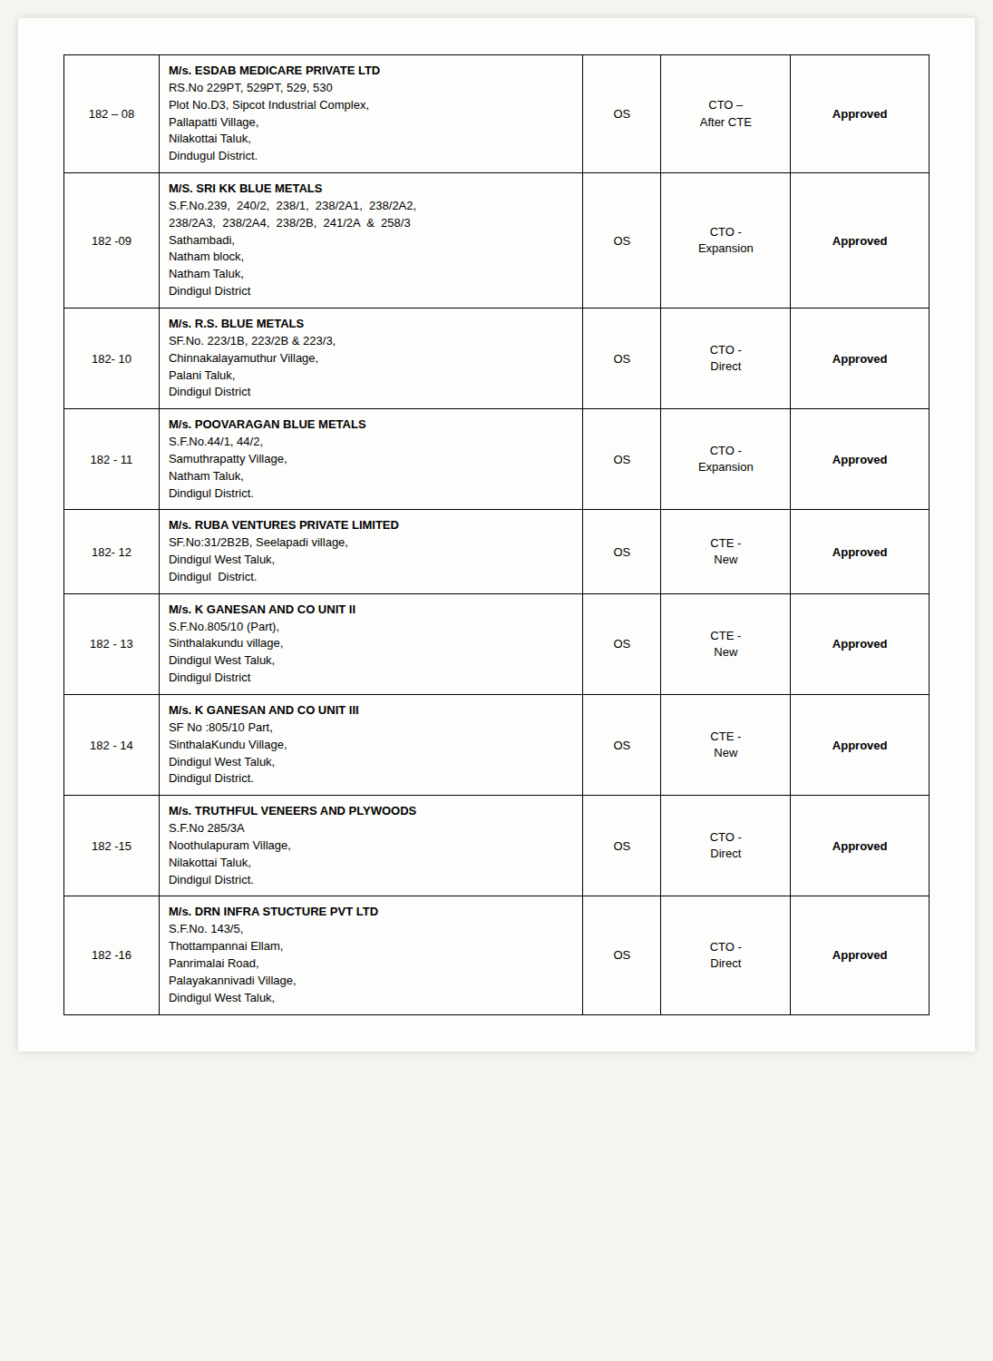| 182 – 08 | M/s. ESDAB MEDICARE PRIVATE LTD RS.No 229PT, 529PT, 529, 530 Plot No.D3, Sipcot Industrial Complex, Pallapatti Village, Nilakottai Taluk, Dindugul District. | OS | CTO – After CTE | Approved |
| 182 -09 | M/S. SRI KK BLUE METALS S.F.No.239, 240/2, 238/1, 238/2A1, 238/2A2, 238/2A3, 238/2A4, 238/2B, 241/2A & 258/3 Sathambadi, Natham block, Natham Taluk, Dindigul District | OS | CTO - Expansion | Approved |
| 182- 10 | M/s. R.S. BLUE METALS SF.No. 223/1B, 223/2B & 223/3, Chinnakalayamuthur Village, Palani Taluk, Dindigul District | OS | CTO - Direct | Approved |
| 182 - 11 | M/s. POOVARAGAN BLUE METALS S.F.No.44/1, 44/2, Samuthrapatty Village, Natham Taluk, Dindigul District. | OS | CTO - Expansion | Approved |
| 182- 12 | M/s. RUBA VENTURES PRIVATE LIMITED SF.No:31/2B2B, Seelapadi village, Dindigul West Taluk, Dindigul District. | OS | CTE - New | Approved |
| 182 - 13 | M/s. K GANESAN AND CO UNIT II S.F.No.805/10 (Part), Sinthalakundu village, Dindigul West Taluk, Dindigul District | OS | CTE - New | Approved |
| 182 - 14 | M/s. K GANESAN AND CO UNIT III SF No :805/10 Part, SinthalaKundu Village, Dindigul West Taluk, Dindigul District. | OS | CTE - New | Approved |
| 182 -15 | M/s. TRUTHFUL VENEERS AND PLYWOODS S.F.No 285/3A Noothulapuram Village, Nilakottai Taluk, Dindigul District. | OS | CTO - Direct | Approved |
| 182 -16 | M/s. DRN INFRA STUCTURE PVT LTD S.F.No. 143/5, Thottampannai Ellam, Panrimalai Road, Palayakannivadi Village, Dindigul West Taluk, | OS | CTO - Direct | Approved |